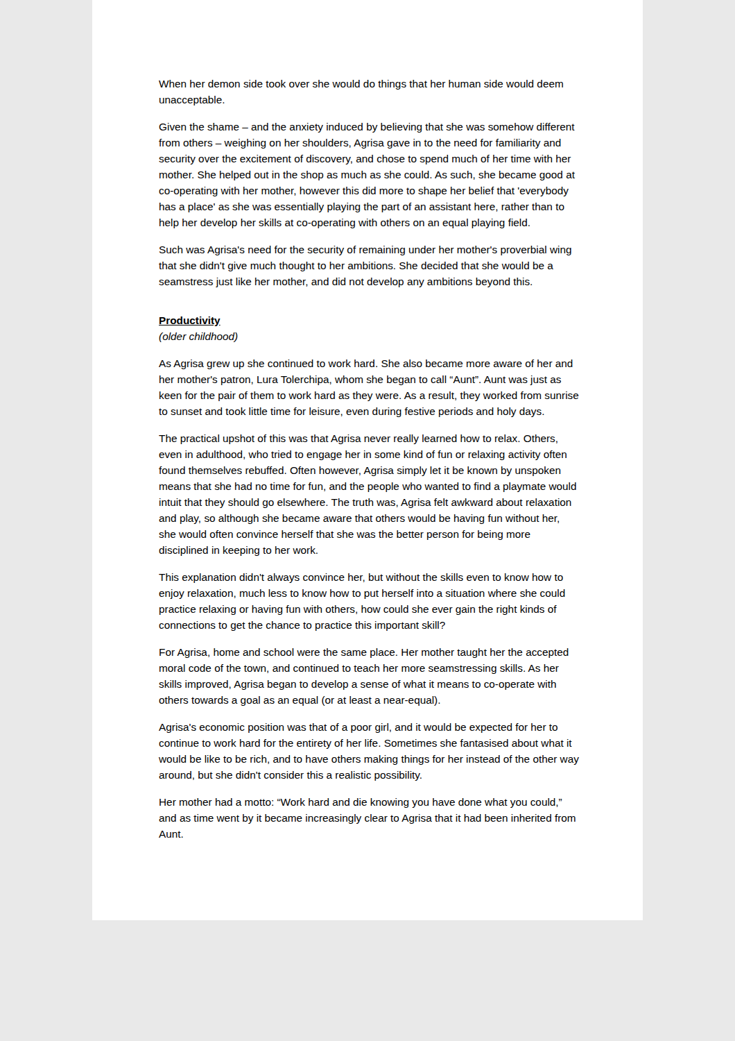When her demon side took over she would do things that her human side would deem unacceptable.
Given the shame – and the anxiety induced by believing that she was somehow different from others – weighing on her shoulders, Agrisa gave in to the need for familiarity and security over the excitement of discovery, and chose to spend much of her time with her mother. She helped out in the shop as much as she could. As such, she became good at co-operating with her mother, however this did more to shape her belief that 'everybody has a place' as she was essentially playing the part of an assistant here, rather than to help her develop her skills at co-operating with others on an equal playing field.
Such was Agrisa's need for the security of remaining under her mother's proverbial wing that she didn't give much thought to her ambitions. She decided that she would be a seamstress just like her mother, and did not develop any ambitions beyond this.
Productivity
(older childhood)
As Agrisa grew up she continued to work hard. She also became more aware of her and her mother's patron, Lura Tolerchipa, whom she began to call “Aunt”. Aunt was just as keen for the pair of them to work hard as they were. As a result, they worked from sunrise to sunset and took little time for leisure, even during festive periods and holy days.
The practical upshot of this was that Agrisa never really learned how to relax. Others, even in adulthood, who tried to engage her in some kind of fun or relaxing activity often found themselves rebuffed. Often however, Agrisa simply let it be known by unspoken means that she had no time for fun, and the people who wanted to find a playmate would intuit that they should go elsewhere. The truth was, Agrisa felt awkward about relaxation and play, so although she became aware that others would be having fun without her, she would often convince herself that she was the better person for being more disciplined in keeping to her work.
This explanation didn't always convince her, but without the skills even to know how to enjoy relaxation, much less to know how to put herself into a situation where she could practice relaxing or having fun with others, how could she ever gain the right kinds of connections to get the chance to practice this important skill?
For Agrisa, home and school were the same place. Her mother taught her the accepted moral code of the town, and continued to teach her more seamstressing skills. As her skills improved, Agrisa began to develop a sense of what it means to co-operate with others towards a goal as an equal (or at least a near-equal).
Agrisa's economic position was that of a poor girl, and it would be expected for her to continue to work hard for the entirety of her life. Sometimes she fantasised about what it would be like to be rich, and to have others making things for her instead of the other way around, but she didn't consider this a realistic possibility.
Her mother had a motto: “Work hard and die knowing you have done what you could,” and as time went by it became increasingly clear to Agrisa that it had been inherited from Aunt.